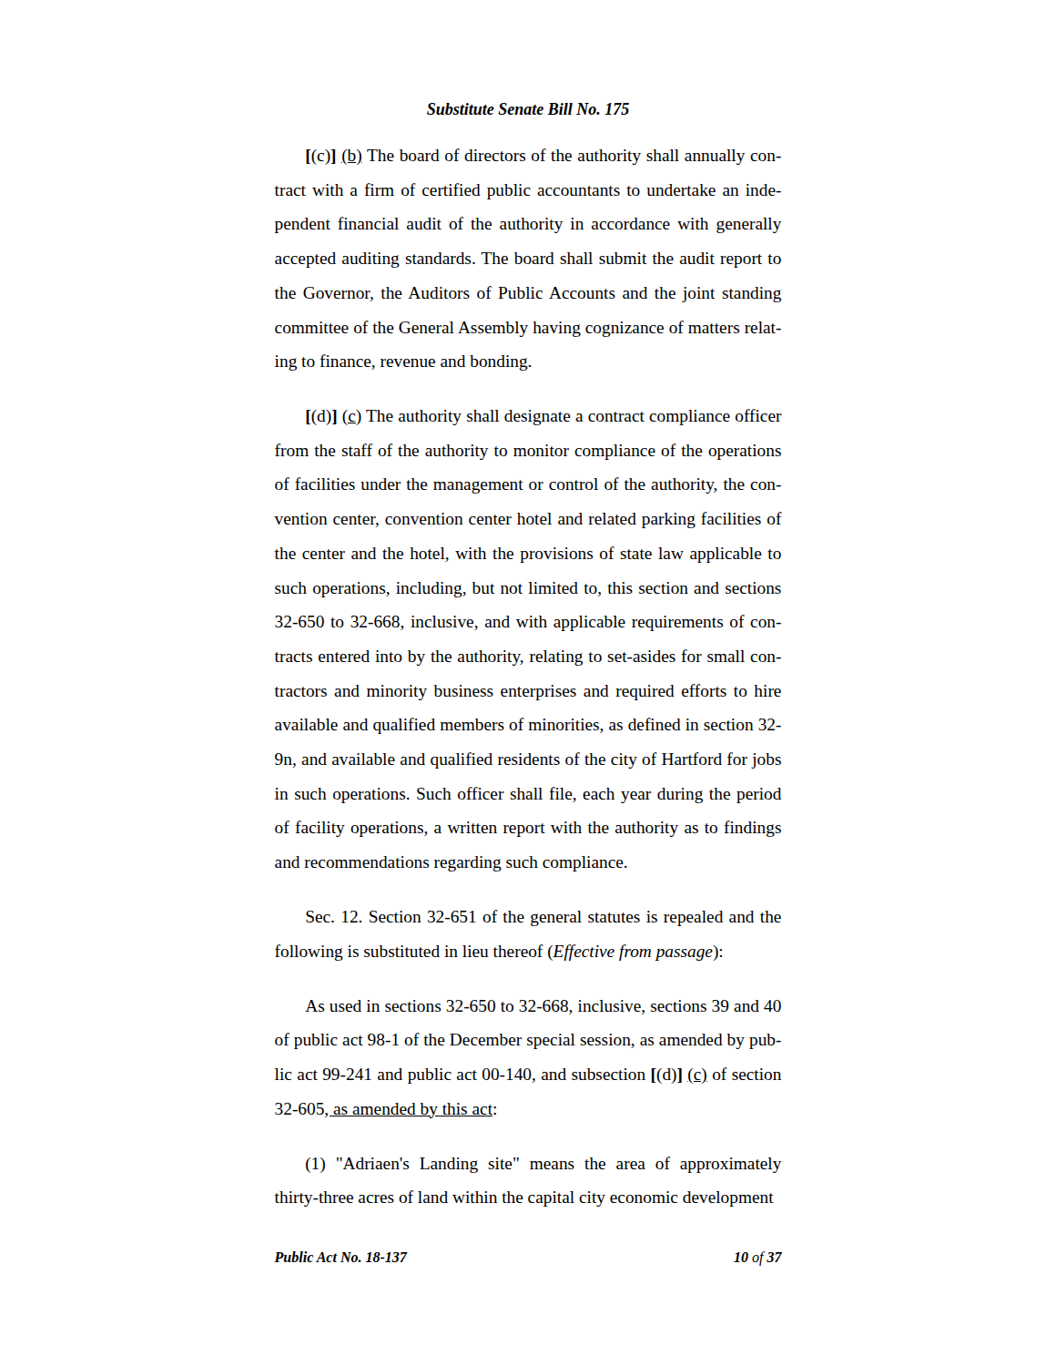Substitute Senate Bill No. 175
[(c)] (b) The board of directors of the authority shall annually contract with a firm of certified public accountants to undertake an independent financial audit of the authority in accordance with generally accepted auditing standards. The board shall submit the audit report to the Governor, the Auditors of Public Accounts and the joint standing committee of the General Assembly having cognizance of matters relating to finance, revenue and bonding.
[(d)] (c) The authority shall designate a contract compliance officer from the staff of the authority to monitor compliance of the operations of facilities under the management or control of the authority, the convention center, convention center hotel and related parking facilities of the center and the hotel, with the provisions of state law applicable to such operations, including, but not limited to, this section and sections 32-650 to 32-668, inclusive, and with applicable requirements of contracts entered into by the authority, relating to set-asides for small contractors and minority business enterprises and required efforts to hire available and qualified members of minorities, as defined in section 32-9n, and available and qualified residents of the city of Hartford for jobs in such operations. Such officer shall file, each year during the period of facility operations, a written report with the authority as to findings and recommendations regarding such compliance.
Sec. 12. Section 32-651 of the general statutes is repealed and the following is substituted in lieu thereof (Effective from passage):
As used in sections 32-650 to 32-668, inclusive, sections 39 and 40 of public act 98-1 of the December special session, as amended by public act 99-241 and public act 00-140, and subsection [(d)] (c) of section 32-605, as amended by this act:
(1) "Adriaen's Landing site" means the area of approximately thirty-three acres of land within the capital city economic development
Public Act No. 18-137 10 of 37